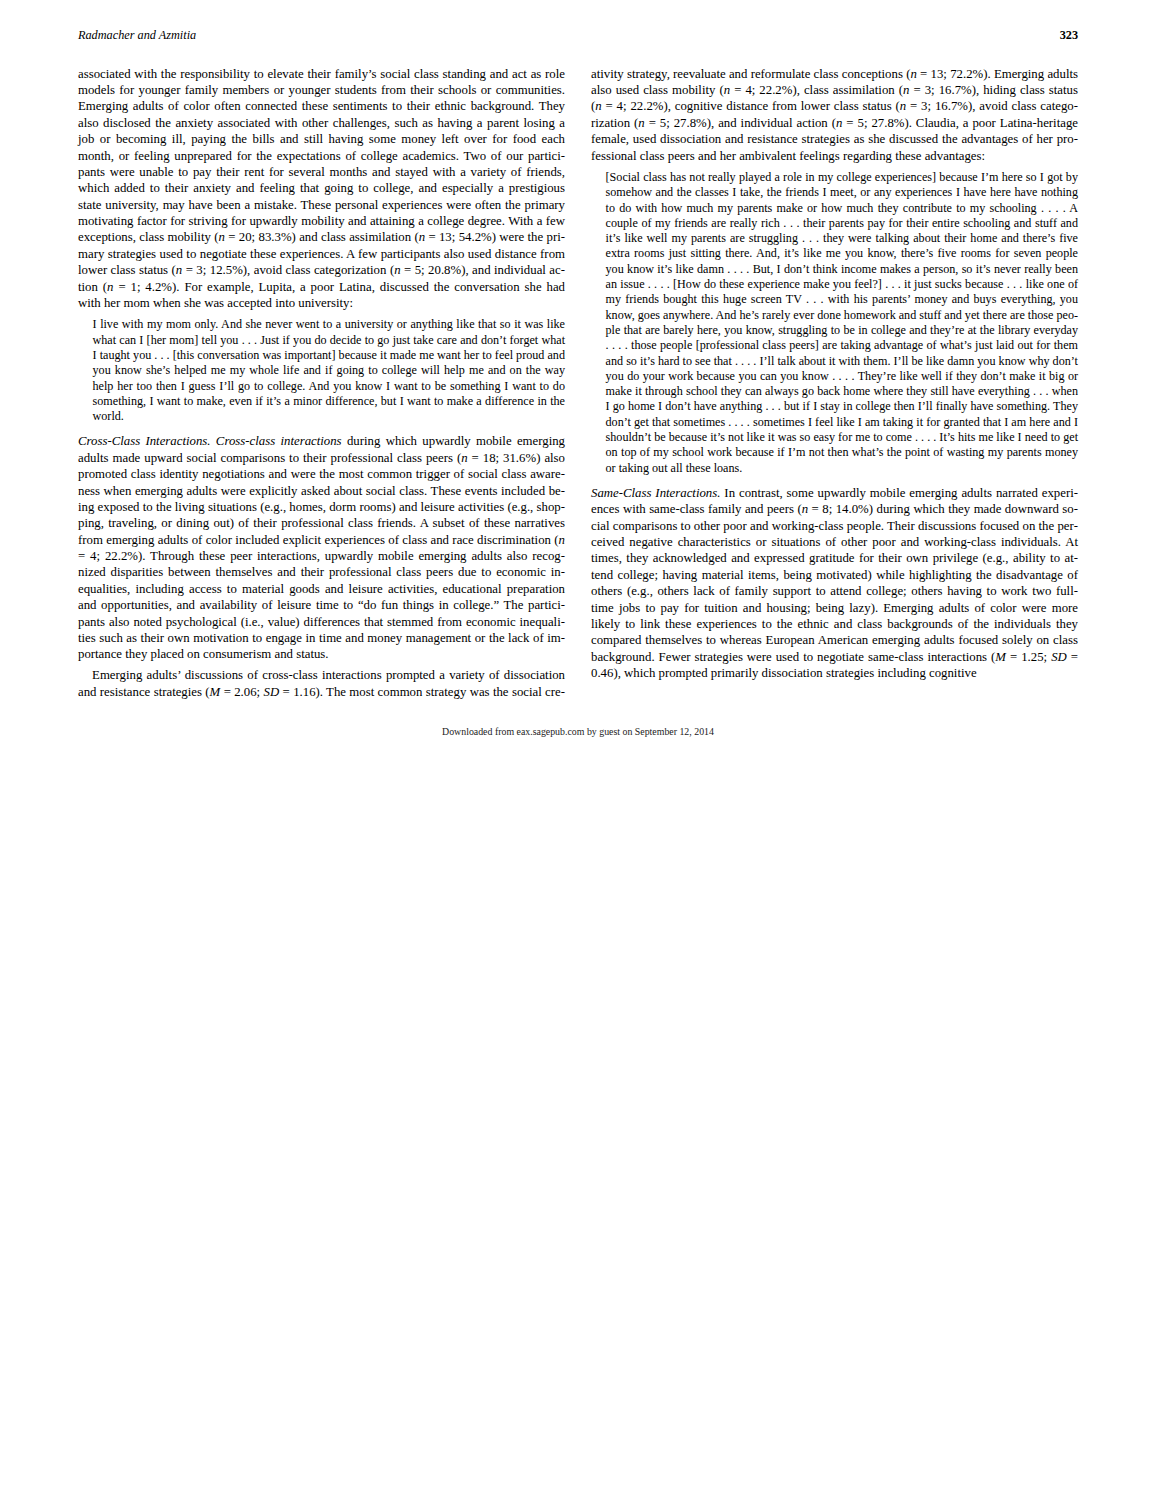Radmacher and Azmitia
323
associated with the responsibility to elevate their family’s social class standing and act as role models for younger family members or younger students from their schools or communities. Emerging adults of color often connected these sentiments to their ethnic background. They also disclosed the anxiety associated with other challenges, such as having a parent losing a job or becoming ill, paying the bills and still having some money left over for food each month, or feeling unprepared for the expectations of college academics. Two of our participants were unable to pay their rent for several months and stayed with a variety of friends, which added to their anxiety and feeling that going to college, and especially a prestigious state university, may have been a mistake. These personal experiences were often the primary motivating factor for striving for upwardly mobility and attaining a college degree. With a few exceptions, class mobility (n = 20; 83.3%) and class assimilation (n = 13; 54.2%) were the primary strategies used to negotiate these experiences. A few participants also used distance from lower class status (n = 3; 12.5%), avoid class categorization (n = 5; 20.8%), and individual action (n = 1; 4.2%). For example, Lupita, a poor Latina, discussed the conversation she had with her mom when she was accepted into university:
I live with my mom only. And she never went to a university or anything like that so it was like what can I [her mom] tell you . . . Just if you do decide to go just take care and don’t forget what I taught you . . . [this conversation was important] because it made me want her to feel proud and you know she’s helped me my whole life and if going to college will help me and on the way help her too then I guess I’ll go to college. And you know I want to be something I want to do something, I want to make, even if it’s a minor difference, but I want to make a difference in the world.
Cross-Class Interactions. Cross-class interactions during which upwardly mobile emerging adults made upward social comparisons to their professional class peers (n = 18; 31.6%) also promoted class identity negotiations and were the most common trigger of social class awareness when emerging adults were explicitly asked about social class. These events included being exposed to the living situations (e.g., homes, dorm rooms) and leisure activities (e.g., shopping, traveling, or dining out) of their professional class friends. A subset of these narratives from emerging adults of color included explicit experiences of class and race discrimination (n = 4; 22.2%). Through these peer interactions, upwardly mobile emerging adults also recognized disparities between themselves and their professional class peers due to economic inequalities, including access to material goods and leisure activities, educational preparation and opportunities, and availability of leisure time to “do fun things in college.” The participants also noted psychological (i.e., value) differences that stemmed from economic inequalities such as their own motivation to engage in time and money management or the lack of importance they placed on consumerism and status.
Emerging adults’ discussions of cross-class interactions prompted a variety of dissociation and resistance strategies (M = 2.06; SD = 1.16). The most common strategy was the social creativity strategy, reevaluate and reformulate class conceptions (n = 13; 72.2%). Emerging adults also used class mobility (n = 4; 22.2%), class assimilation (n = 3; 16.7%), hiding class status (n = 4; 22.2%), cognitive distance from lower class status (n = 3; 16.7%), avoid class categorization (n = 5; 27.8%), and individual action (n = 5; 27.8%). Claudia, a poor Latina-heritage female, used dissociation and resistance strategies as she discussed the advantages of her professional class peers and her ambivalent feelings regarding these advantages:
[Social class has not really played a role in my college experiences] because I’m here so I got by somehow and the classes I take, the friends I meet, or any experiences I have here have nothing to do with how much my parents make or how much they contribute to my schooling . . . . A couple of my friends are really rich . . . their parents pay for their entire schooling and stuff and it’s like well my parents are struggling . . . they were talking about their home and there’s five extra rooms just sitting there. And, it’s like me you know, there’s five rooms for seven people you know it’s like damn . . . . But, I don’t think income makes a person, so it’s never really been an issue . . . . [How do these experience make you feel?] . . . it just sucks because . . . like one of my friends bought this huge screen TV . . . with his parents’ money and buys everything, you know, goes anywhere. And he’s rarely ever done homework and stuff and yet there are those people that are barely here, you know, struggling to be in college and they’re at the library everyday . . . . those people [professional class peers] are taking advantage of what’s just laid out for them and so it’s hard to see that . . . . I’ll talk about it with them. I’ll be like damn you know why don’t you do your work because you can you know . . . . They’re like well if they don’t make it big or make it through school they can always go back home where they still have everything . . . when I go home I don’t have anything . . . but if I stay in college then I’ll finally have something. They don’t get that sometimes . . . . sometimes I feel like I am taking it for granted that I am here and I shouldn’t be because it’s not like it was so easy for me to come . . . . It’s hits me like I need to get on top of my school work because if I’m not then what’s the point of wasting my parents money or taking out all these loans.
Same-Class Interactions. In contrast, some upwardly mobile emerging adults narrated experiences with same-class family and peers (n = 8; 14.0%) during which they made downward social comparisons to other poor and working-class people. Their discussions focused on the perceived negative characteristics or situations of other poor and working-class individuals. At times, they acknowledged and expressed gratitude for their own privilege (e.g., ability to attend college; having material items, being motivated) while highlighting the disadvantage of others (e.g., others lack of family support to attend college; others having to work two full-time jobs to pay for tuition and housing; being lazy). Emerging adults of color were more likely to link these experiences to the ethnic and class backgrounds of the individuals they compared themselves to whereas European American emerging adults focused solely on class background. Fewer strategies were used to negotiate same-class interactions (M = 1.25; SD = 0.46), which prompted primarily dissociation strategies including cognitive
Downloaded from eax.sagepub.com by guest on September 12, 2014